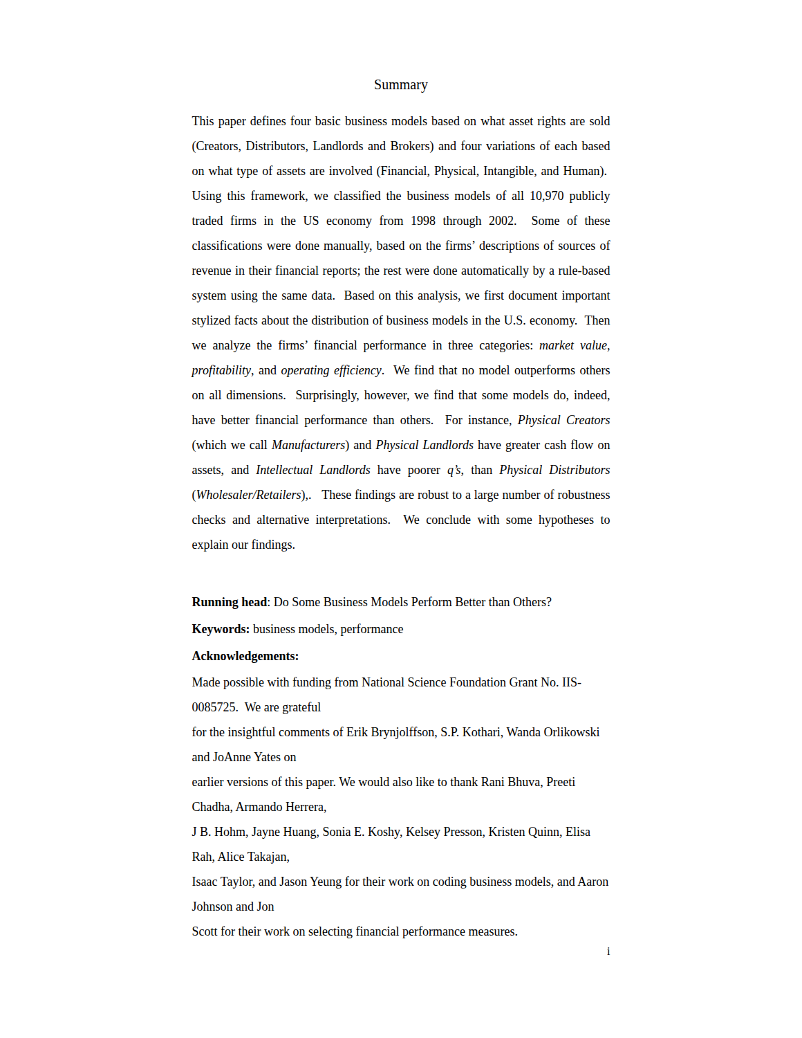Summary
This paper defines four basic business models based on what asset rights are sold (Creators, Distributors, Landlords and Brokers) and four variations of each based on what type of assets are involved (Financial, Physical, Intangible, and Human). Using this framework, we classified the business models of all 10,970 publicly traded firms in the US economy from 1998 through 2002. Some of these classifications were done manually, based on the firms’ descriptions of sources of revenue in their financial reports; the rest were done automatically by a rule-based system using the same data. Based on this analysis, we first document important stylized facts about the distribution of business models in the U.S. economy. Then we analyze the firms’ financial performance in three categories: market value, profitability, and operating efficiency. We find that no model outperforms others on all dimensions. Surprisingly, however, we find that some models do, indeed, have better financial performance than others. For instance, Physical Creators (which we call Manufacturers) and Physical Landlords have greater cash flow on assets, and Intellectual Landlords have poorer q’s, than Physical Distributors (Wholesaler/Retailers),. These findings are robust to a large number of robustness checks and alternative interpretations. We conclude with some hypotheses to explain our findings.
Running head: Do Some Business Models Perform Better than Others?
Keywords: business models, performance
Acknowledgements:
Made possible with funding from National Science Foundation Grant No. IIS-0085725. We are grateful
for the insightful comments of Erik Brynjolffson, S.P. Kothari, Wanda Orlikowski and JoAnne Yates on
earlier versions of this paper. We would also like to thank Rani Bhuva, Preeti Chadha, Armando Herrera,
J B. Hohm, Jayne Huang, Sonia E. Koshy, Kelsey Presson, Kristen Quinn, Elisa Rah, Alice Takajan,
Isaac Taylor, and Jason Yeung for their work on coding business models, and Aaron Johnson and Jon
Scott for their work on selecting financial performance measures.
i